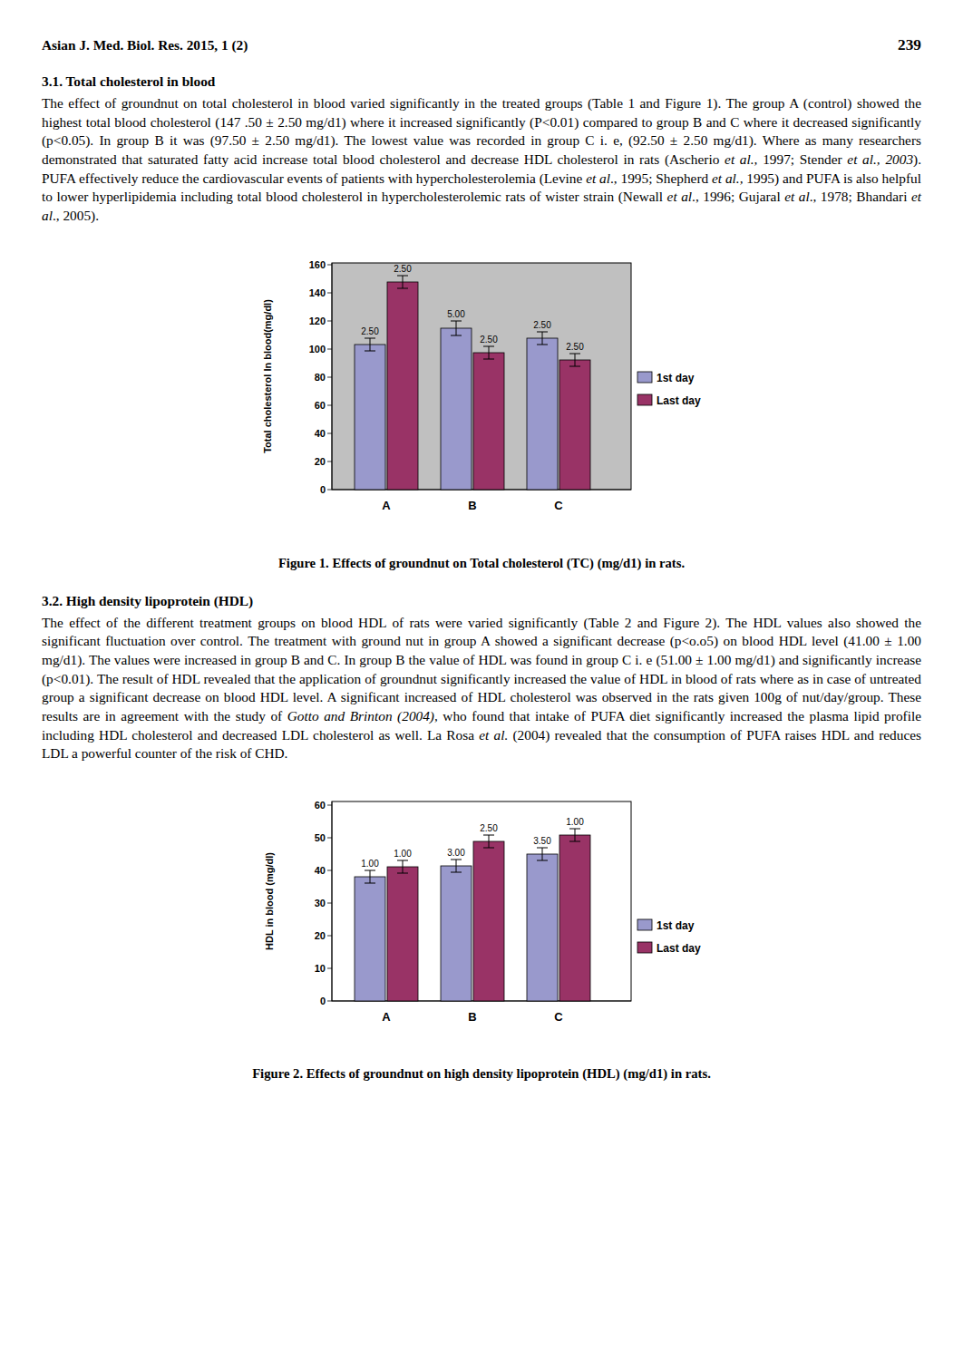Asian J. Med. Biol. Res. 2015, 1 (2)
239
3.1. Total cholesterol in blood
The effect of groundnut on total cholesterol in blood varied significantly in the treated groups (Table 1 and Figure 1). The group A (control) showed the highest total blood cholesterol (147 .50 ± 2.50 mg/d1) where it increased significantly (P<0.01) compared to group B and C where it decreased significantly (p<0.05). In group B it was (97.50 ± 2.50 mg/d1). The lowest value was recorded in group C i. e, (92.50 ± 2.50 mg/d1). Where as many researchers demonstrated that saturated fatty acid increase total blood cholesterol and decrease HDL cholesterol in rats (Ascherio et al., 1997; Stender et al., 2003). PUFA effectively reduce the cardiovascular events of patients with hypercholesterolemia (Levine et al., 1995; Shepherd et al., 1995) and PUFA is also helpful to lower hyperlipidemia including total blood cholesterol in hypercholesterolemic rats of wister strain (Newall et al., 1996; Gujaral et al., 1978; Bhandari et al., 2005).
0 20 40 60 80 100 120 140 160 Total cholesterol In blood(mg/dl) 2.50 2.50 5.00 2.50 2.50 2.50 A B C 1st day Last day
Figure 1. Effects of groundnut on Total cholesterol (TC) (mg/d1) in rats.
3.2. High density lipoprotein (HDL)
The effect of the different treatment groups on blood HDL of rats were varied significantly (Table 2 and Figure 2). The HDL values also showed the significant fluctuation over control. The treatment with ground nut in group A showed a significant decrease (p<o.o5) on blood HDL level (41.00 ± 1.00 mg/d1). The values were increased in group B and C. In group B the value of HDL was found in group C i. e (51.00 ± 1.00 mg/d1) and significantly increase (p<0.01). The result of HDL revealed that the application of groundnut significantly increased the value of HDL in blood of rats where as in case of untreated group a significant decrease on blood HDL level. A significant increased of HDL cholesterol was observed in the rats given 100g of nut/day/group. These results are in agreement with the study of Gotto and Brinton (2004), who found that intake of PUFA diet significantly increased the plasma lipid profile including HDL cholesterol and decreased LDL cholesterol as well. La Rosa et al. (2004) revealed that the consumption of PUFA raises HDL and reduces LDL a powerful counter of the risk of CHD.
0 10 20 30 40 50 60 HDL in blood (mg/dl) 1.00 1.00 3.00 2.50 3.50 1.00 A B C 1st day Last day
Figure 2. Effects of groundnut on high density lipoprotein (HDL) (mg/d1) in rats.